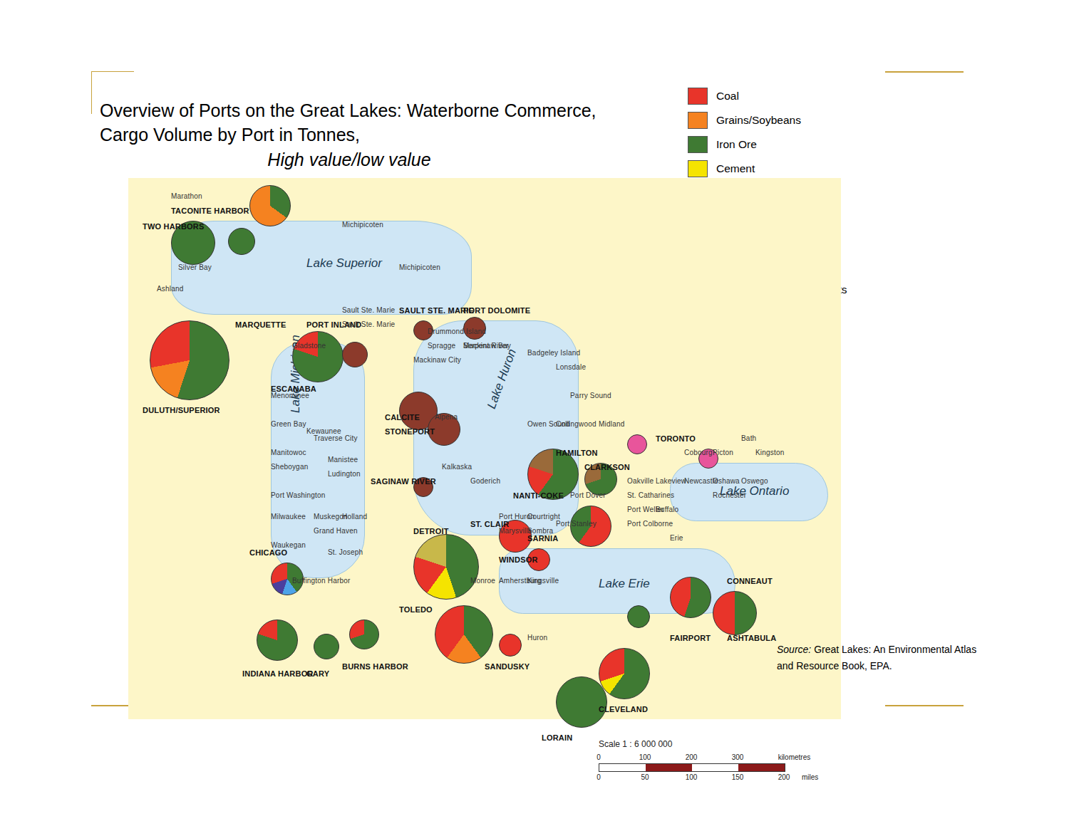Overview of Ports on the Great Lakes: Waterborne Commerce, Cargo Volume by Port in Tonnes, High value/low value
Coal
Grains/Soybeans
Iron Ore
Cement
Chemicals
Coke
Electrical Products
Limestone
Metals and Metal Products
Petroleum Products
Other
Lake Superior Lake Michigan Lake Huron Lake Erie Lake Ontario
TACONITE HARBOR TWO HARBORS Silver Bay Ashland DULUTH/SUPERIOR MARQUETTE PORT INLAND ESCANABA Gladstone Sault Ste. Marie SAULT STE. MARIE PORT DOLOMITE Drummond Island Mackinaw Bay Mackinaw City CALCITE STONEPORT Alpena Menominee Green Bay Kewaunee Manitowoc Sheboygan Traverse City Manistee Ludington SAGINAW RIVER Port Washington Milwaukee Muskegon Grand Haven Holland CHICAGO Waukegan St. Joseph Buffington Harbor INDIANA HARBOR GARY BURNS HARBOR TOLEDO SANDUSKY Huron DETROIT ST. CLAIR Port Huron Marysville Courtright Sombra SARNIA NANTI-COKE WINDSOR Monroe Amherstburg Kingsville Port Stanley Port Dover HAMILTON CLARKSON TORONTO Cobourg Picton Bath Kingston Oakville Lakeview Newcastle Oshawa St. Catharines Port Weller Buffalo Port Colborne Rochester Oswego Erie CONNEAUT FAIRPORT ASHTABULA CLEVELAND LORAIN Spragge Serpent River Badgeley Island Lonsdale Parry Sound Owen Sound Collingwood Midland Kalkaska Goderich Sault Ste. Marie Marathon Michipicoten Michipicoten
Source: Great Lakes: An Environmental Atlas and Resource Book, EPA.
Scale 1 : 6 000 000
0 100 200 300 kilometres
0 50 100 150 200 miles